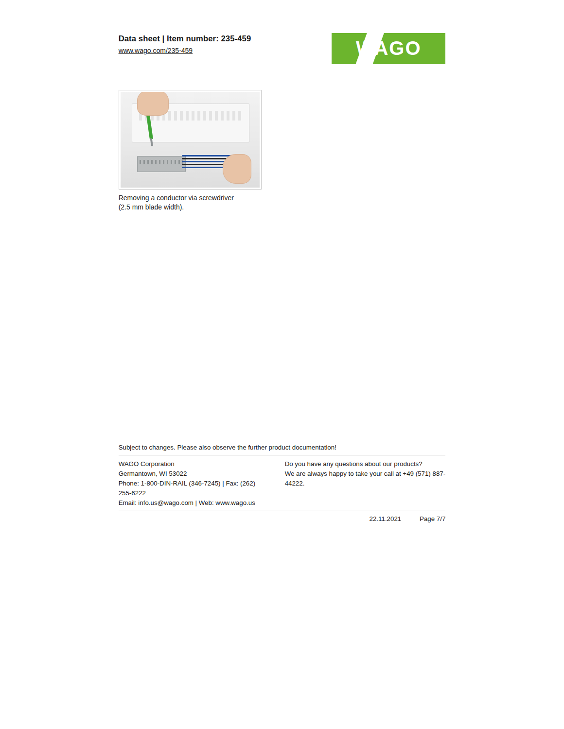Data sheet | Item number: 235-459
www.wago.com/235-459
WAGO
Removing a conductor via screwdriver (2.5 mm blade width).
Subject to changes. Please also observe the further product documentation!
WAGO Corporation
Germantown, WI 53022
Phone: 1-800-DIN-RAIL (346-7245) | Fax: (262) 255-6222
Email: info.us@wago.com | Web: www.wago.us
Do you have any questions about our products?
We are always happy to take your call at +49 (571) 887-44222.
22.11.2021 Page 7/7